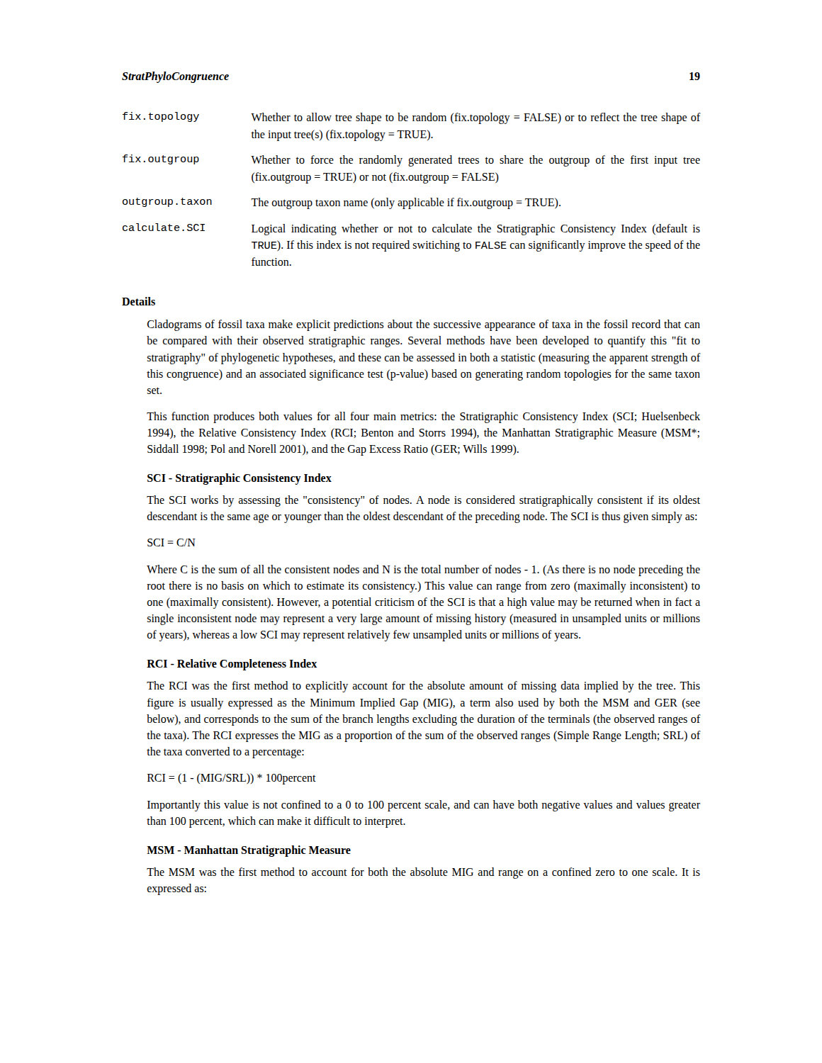StratPhyloCongruence 19
fix.topology
Whether to allow tree shape to be random (fix.topology = FALSE) or to reflect the tree shape of the input tree(s) (fix.topology = TRUE).
fix.outgroup
Whether to force the randomly generated trees to share the outgroup of the first input tree (fix.outgroup = TRUE) or not (fix.outgroup = FALSE)
outgroup.taxon
The outgroup taxon name (only applicable if fix.outgroup = TRUE).
calculate.SCI
Logical indicating whether or not to calculate the Stratigraphic Consistency Index (default is TRUE). If this index is not required switiching to FALSE can significantly improve the speed of the function.
Details
Cladograms of fossil taxa make explicit predictions about the successive appearance of taxa in the fossil record that can be compared with their observed stratigraphic ranges. Several methods have been developed to quantify this "fit to stratigraphy" of phylogenetic hypotheses, and these can be assessed in both a statistic (measuring the apparent strength of this congruence) and an associated significance test (p-value) based on generating random topologies for the same taxon set.
This function produces both values for all four main metrics: the Stratigraphic Consistency Index (SCI; Huelsenbeck 1994), the Relative Consistency Index (RCI; Benton and Storrs 1994), the Manhattan Stratigraphic Measure (MSM*; Siddall 1998; Pol and Norell 2001), and the Gap Excess Ratio (GER; Wills 1999).
SCI - Stratigraphic Consistency Index
The SCI works by assessing the "consistency" of nodes. A node is considered stratigraphically consistent if its oldest descendant is the same age or younger than the oldest descendant of the preceding node. The SCI is thus given simply as:
SCI = C/N
Where C is the sum of all the consistent nodes and N is the total number of nodes - 1. (As there is no node preceding the root there is no basis on which to estimate its consistency.) This value can range from zero (maximally inconsistent) to one (maximally consistent). However, a potential criticism of the SCI is that a high value may be returned when in fact a single inconsistent node may represent a very large amount of missing history (measured in unsampled units or millions of years), whereas a low SCI may represent relatively few unsampled units or millions of years.
RCI - Relative Completeness Index
The RCI was the first method to explicitly account for the absolute amount of missing data implied by the tree. This figure is usually expressed as the Minimum Implied Gap (MIG), a term also used by both the MSM and GER (see below), and corresponds to the sum of the branch lengths excluding the duration of the terminals (the observed ranges of the taxa). The RCI expresses the MIG as a proportion of the sum of the observed ranges (Simple Range Length; SRL) of the taxa converted to a percentage:
RCI = (1 - (MIG/SRL)) * 100percent
Importantly this value is not confined to a 0 to 100 percent scale, and can have both negative values and values greater than 100 percent, which can make it difficult to interpret.
MSM - Manhattan Stratigraphic Measure
The MSM was the first method to account for both the absolute MIG and range on a confined zero to one scale. It is expressed as: